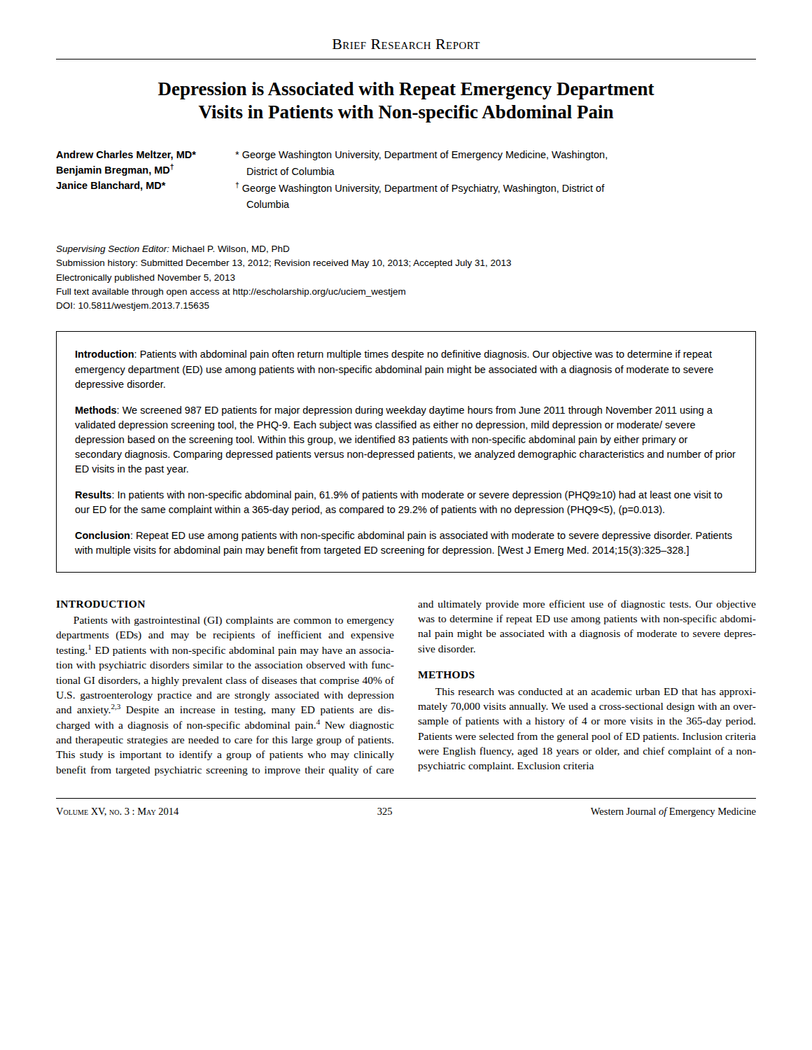Brief Research Report
Depression is Associated with Repeat Emergency Department
Visits in Patients with Non-specific Abdominal Pain
Andrew Charles Meltzer, MD*
Benjamin Bregman, MD†
Janice Blanchard, MD*
* George Washington University, Department of Emergency Medicine, Washington,
District of Columbia
† George Washington University, Department of Psychiatry, Washington, District of
Columbia
Supervising Section Editor: Michael P. Wilson, MD, PhD
Submission history: Submitted December 13, 2012; Revision received May 10, 2013; Accepted July 31, 2013
Electronically published November 5, 2013
Full text available through open access at http://escholarship.org/uc/uciem_westjem
DOI: 10.5811/westjem.2013.7.15635
Introduction: Patients with abdominal pain often return multiple times despite no definitive diagnosis. Our objective was to determine if repeat emergency department (ED) use among patients with non-specific abdominal pain might be associated with a diagnosis of moderate to severe depressive disorder.
Methods: We screened 987 ED patients for major depression during weekday daytime hours from June 2011 through November 2011 using a validated depression screening tool, the PHQ-9. Each subject was classified as either no depression, mild depression or moderate/ severe depression based on the screening tool. Within this group, we identified 83 patients with non-specific abdominal pain by either primary or secondary diagnosis. Comparing depressed patients versus non-depressed patients, we analyzed demographic characteristics and number of prior ED visits in the past year.
Results: In patients with non-specific abdominal pain, 61.9% of patients with moderate or severe depression (PHQ9≥10) had at least one visit to our ED for the same complaint within a 365-day period, as compared to 29.2% of patients with no depression (PHQ9<5), (p=0.013).
Conclusion: Repeat ED use among patients with non-specific abdominal pain is associated with moderate to severe depressive disorder. Patients with multiple visits for abdominal pain may benefit from targeted ED screening for depression. [West J Emerg Med. 2014;15(3):325–328.]
Introduction
Patients with gastrointestinal (GI) complaints are common to emergency departments (EDs) and may be recipients of inefficient and expensive testing.1 ED patients with non-specific abdominal pain may have an association with psychiatric disorders similar to the association observed with functional GI disorders, a highly prevalent class of diseases that comprise 40% of U.S. gastroenterology practice and are strongly associated with depression and anxiety.2,3 Despite an increase in testing, many ED patients are discharged with a diagnosis of non-specific abdominal pain.4 New diagnostic and therapeutic strategies are needed to care for this large group of patients. This study is important to identify a group of patients who may clinically benefit from targeted psychiatric screening to improve their quality of care and ultimately provide more efficient use of diagnostic tests. Our objective was to determine if repeat ED use among patients with non-specific abdominal pain might be associated with a diagnosis of moderate to severe depressive disorder.
Methods
This research was conducted at an academic urban ED that has approximately 70,000 visits annually. We used a cross-sectional design with an oversample of patients with a history of 4 or more visits in the 365-day period. Patients were selected from the general pool of ED patients. Inclusion criteria were English fluency, aged 18 years or older, and chief complaint of a non-psychiatric complaint. Exclusion criteria
Volume XV, no. 3 : May 2014
325
Western Journal of Emergency Medicine